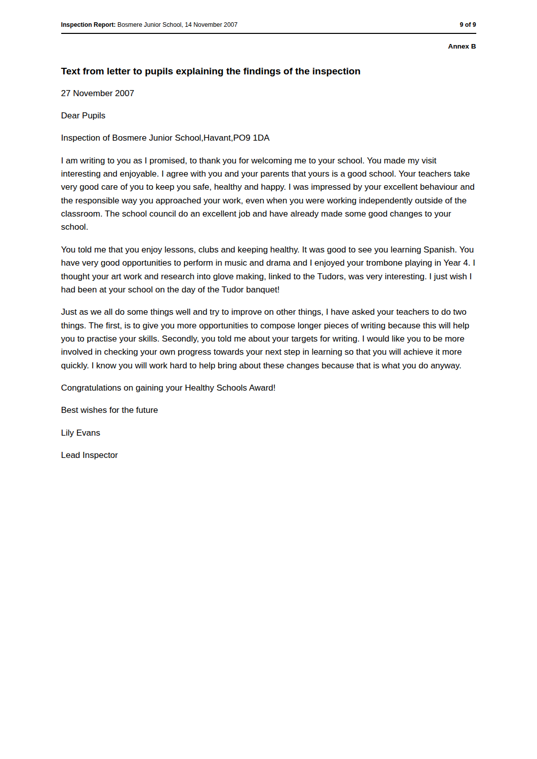Inspection Report: Bosmere Junior School, 14 November 2007
9 of 9
Annex B
Text from letter to pupils explaining the findings of the inspection
27 November 2007
Dear Pupils
Inspection of Bosmere Junior School,Havant,PO9 1DA
I am writing to you as I promised, to thank you for welcoming me to your school. You made my visit interesting and enjoyable. I agree with you and your parents that yours is a good school. Your teachers take very good care of you to keep you safe, healthy and happy. I was impressed by your excellent behaviour and the responsible way you approached your work, even when you were working independently outside of the classroom. The school council do an excellent job and have already made some good changes to your school.
You told me that you enjoy lessons, clubs and keeping healthy. It was good to see you learning Spanish. You have very good opportunities to perform in music and drama and I enjoyed your trombone playing in Year 4. I thought your art work and research into glove making, linked to the Tudors, was very interesting. I just wish I had been at your school on the day of the Tudor banquet!
Just as we all do some things well and try to improve on other things, I have asked your teachers to do two things. The first, is to give you more opportunities to compose longer pieces of writing because this will help you to practise your skills. Secondly, you told me about your targets for writing. I would like you to be more involved in checking your own progress towards your next step in learning so that you will achieve it more quickly. I know you will work hard to help bring about these changes because that is what you do anyway.
Congratulations on gaining your Healthy Schools Award!
Best wishes for the future
Lily Evans
Lead Inspector